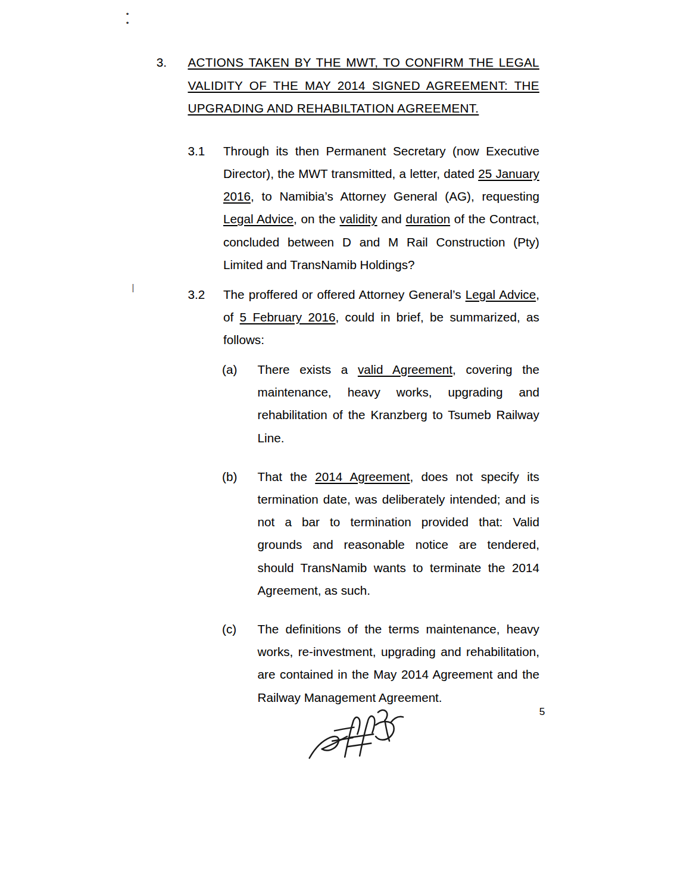•
•
|
3.
ACTIONS TAKEN BY THE MWT, TO CONFIRM THE LEGAL VALIDITY OF THE MAY 2014 SIGNED AGREEMENT: THE UPGRADING AND REHABILTATION AGREEMENT.
3.1
Through its then Permanent Secretary (now Executive Director), the MWT transmitted, a letter, dated 25 January 2016, to Namibia’s Attorney General (AG), requesting Legal Advice, on the validity and duration of the Contract, concluded between D and M Rail Construction (Pty) Limited and TransNamib Holdings?
3.2
The proffered or offered Attorney General’s Legal Advice, of 5 February 2016, could in brief, be summarized, as follows:
(a)
There exists a valid Agreement, covering the maintenance, heavy works, upgrading and rehabilitation of the Kranzberg to Tsumeb Railway Line.
(b)
That the 2014 Agreement, does not specify its termination date, was deliberately intended; and is not a bar to termination provided that: Valid grounds and reasonable notice are tendered, should TransNamib wants to terminate the 2014 Agreement, as such.
(c)
The definitions of the terms maintenance, heavy works, re-investment, upgrading and rehabilitation, are contained in the May 2014 Agreement and the Railway Management Agreement.
5